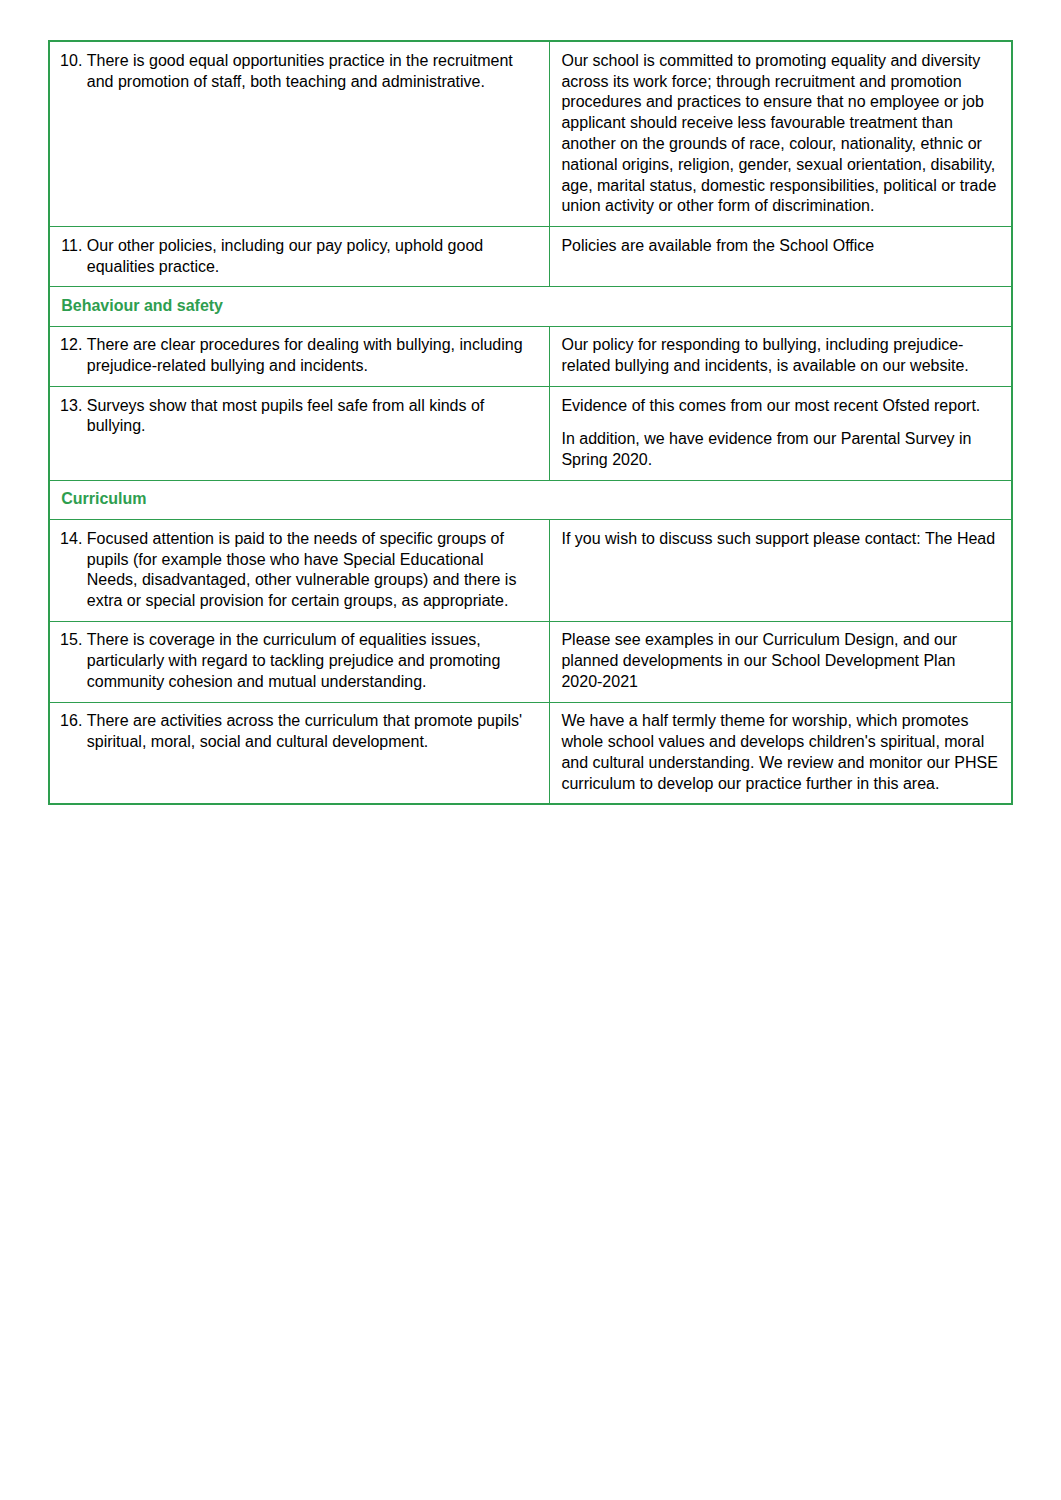| There is good equal opportunities practice in the recruitment and promotion of staff, both teaching and administrative. | Our school is committed to promoting equality and diversity across its work force; through recruitment and promotion procedures and practices to ensure that no employee or job applicant should receive less favourable treatment than another on the grounds of race, colour, nationality, ethnic or national origins, religion, gender, sexual orientation, disability, age, marital status, domestic responsibilities, political or trade union activity or other form of discrimination. |
| Our other policies, including our pay policy, uphold good equalities practice. | Policies are available from the School Office |
| Behaviour and safety |
| There are clear procedures for dealing with bullying, including prejudice-related bullying and incidents. | Our policy for responding to bullying, including prejudice-related bullying and incidents, is available on our website. |
| Surveys show that most pupils feel safe from all kinds of bullying. | Evidence of this comes from our most recent Ofsted report. In addition, we have evidence from our Parental Survey in Spring 2020. |
| Curriculum |
| Focused attention is paid to the needs of specific groups of pupils (for example those who have Special Educational Needs, disadvantaged, other vulnerable groups) and there is extra or special provision for certain groups, as appropriate. | If you wish to discuss such support please contact: The Head |
| There is coverage in the curriculum of equalities issues, particularly with regard to tackling prejudice and promoting community cohesion and mutual understanding. | Please see examples in our Curriculum Design, and our planned developments in our School Development Plan 2020-2021 |
| There are activities across the curriculum that promote pupils' spiritual, moral, social and cultural development. | We have a half termly theme for worship, which promotes whole school values and develops children's spiritual, moral and cultural understanding. We review and monitor our PHSE curriculum to develop our practice further in this area. |